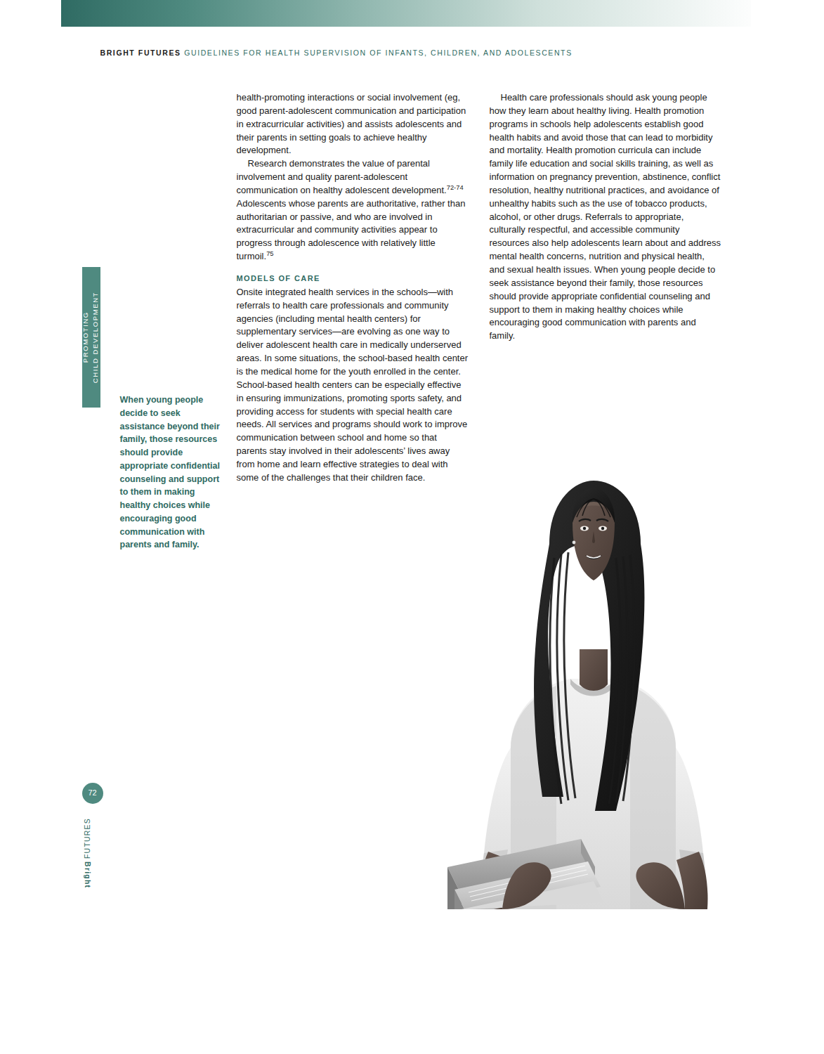BRIGHT FUTURES GUIDELINES FOR HEALTH SUPERVISION OF INFANTS, CHILDREN, AND ADOLESCENTS
PROMOTING
CHILD DEVELOPMENT
When young people decide to seek assistance beyond their family, those resources should provide appropriate confidential counseling and support to them in making healthy choices while encouraging good communication with parents and family.
health-promoting interactions or social involvement (eg, good parent-adolescent communication and participation in extracurricular activities) and assists adolescents and their parents in setting goals to achieve healthy development.
Research demonstrates the value of parental involvement and quality parent-adolescent communication on healthy adolescent development.72-74 Adolescents whose parents are authoritative, rather than authoritarian or passive, and who are involved in extracurricular and community activities appear to progress through adolescence with relatively little turmoil.75
Models of Care
Onsite integrated health services in the schools—with referrals to health care professionals and community agencies (including mental health centers) for supplementary services—are evolving as one way to deliver adolescent health care in medically underserved areas. In some situations, the school-based health center is the medical home for the youth enrolled in the center. School-based health centers can be especially effective in ensuring immunizations, promoting sports safety, and providing access for students with special health care needs. All services and programs should work to improve communication between school and home so that parents stay involved in their adolescents’ lives away from home and learn effective strategies to deal with some of the challenges that their children face.
Health care professionals should ask young people how they learn about healthy living. Health promotion programs in schools help adolescents establish good health habits and avoid those that can lead to morbidity and mortality. Health promotion curricula can include family life education and social skills training, as well as information on pregnancy prevention, abstinence, conflict resolution, healthy nutritional practices, and avoidance of unhealthy habits such as the use of tobacco products, alcohol, or other drugs. Referrals to appropriate, culturally respectful, and accessible community resources also help adolescents learn about and address mental health concerns, nutrition and physical health, and sexual health issues. When young people decide to seek assistance beyond their family, those resources should provide appropriate confidential counseling and support to them in making healthy choices while encouraging good communication with parents and family.
72
Bright FUTURES